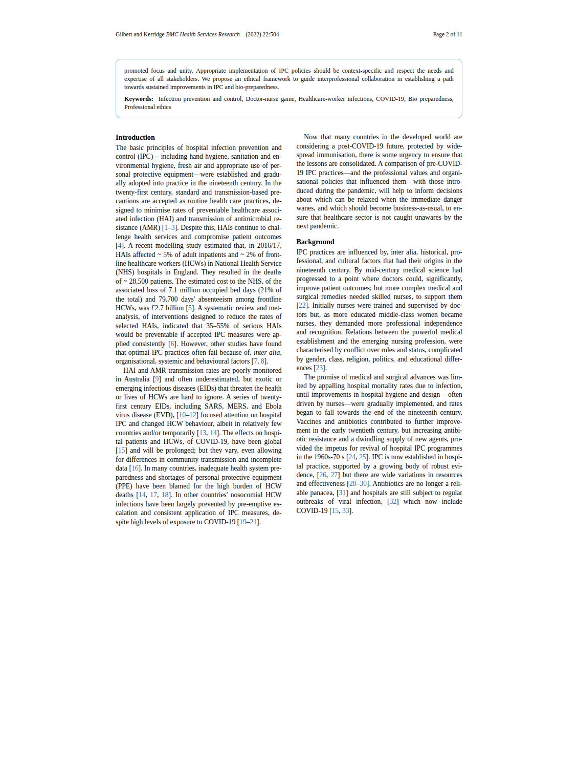Gilbert and Kerridge BMC Health Services Research (2022) 22:504
Page 2 of 11
promoted focus and unity. Appropriate implementation of IPC policies should be context-specific and respect the needs and expertise of all stakeholders. We propose an ethical framework to guide interprofessional collaboration in establishing a path towards sustained improvements in IPC and bio-preparedness.
Keywords: Infection prevention and control, Doctor-nurse game, Healthcare-worker infections, COVID-19, Bio preparedness, Professional ethics
Introduction
The basic principles of hospital infection prevention and control (IPC) – including hand hygiene, sanitation and environmental hygiene, fresh air and appropriate use of personal protective equipment—were established and gradually adopted into practice in the nineteenth century. In the twenty-first century, standard and transmission-based precautions are accepted as routine health care practices, designed to minimise rates of preventable healthcare associated infection (HAI) and transmission of antimicrobial resistance (AMR) [1–3]. Despite this, HAIs continue to challenge health services and compromise patient outcomes [4]. A recent modelling study estimated that, in 2016/17, HAIs affected ~ 5% of adult inpatients and ~ 2% of frontline healthcare workers (HCWs) in National Health Service (NHS) hospitals in England. They resulted in the deaths of ~ 28,500 patients. The estimated cost to the NHS, of the associated loss of 7.1 million occupied bed days (21% of the total) and 79,700 days' absenteeism among frontline HCWs, was £2.7 billion [5]. A systematic review and metanalysis, of interventions designed to reduce the rates of selected HAIs, indicated that 35–55% of serious HAIs would be preventable if accepted IPC measures were applied consistently [6]. However, other studies have found that optimal IPC practices often fail because of, inter alia, organisational, systemic and behavioural factors [7, 8].
HAI and AMR transmission rates are poorly monitored in Australia [9] and often underestimated, but exotic or emerging infectious diseases (EIDs) that threaten the health or lives of HCWs are hard to ignore. A series of twenty-first century EIDs, including SARS, MERS, and Ebola virus disease (EVD), [10–12] focused attention on hospital IPC and changed HCW behaviour, albeit in relatively few countries and/or temporarily [13, 14]. The effects on hospital patients and HCWs, of COVID-19, have been global [15] and will be prolonged; but they vary, even allowing for differences in community transmission and incomplete data [16]. In many countries, inadequate health system preparedness and shortages of personal protective equipment (PPE) have been blamed for the high burden of HCW deaths [14, 17, 18]. In other countries' nosocomial HCW infections have been largely prevented by pre-emptive escalation and consistent application of IPC measures, despite high levels of exposure to COVID-19 [19–21].
Now that many countries in the developed world are considering a post-COVID-19 future, protected by widespread immunisation, there is some urgency to ensure that the lessons are consolidated. A comparison of pre-COVID-19 IPC practices—and the professional values and organisational policies that influenced them—with those introduced during the pandemic, will help to inform decisions about which can be relaxed when the immediate danger wanes, and which should become business-as-usual, to ensure that healthcare sector is not caught unawares by the next pandemic.
Background
IPC practices are influenced by, inter alia, historical, professional, and cultural factors that had their origins in the nineteenth century. By mid-century medical science had progressed to a point where doctors could, significantly, improve patient outcomes; but more complex medical and surgical remedies needed skilled nurses, to support them [22]. Initially nurses were trained and supervised by doctors but, as more educated middle-class women became nurses, they demanded more professional independence and recognition. Relations between the powerful medical establishment and the emerging nursing profession, were characterised by conflict over roles and status, complicated by gender, class, religion, politics, and educational differences [23].
The promise of medical and surgical advances was limited by appalling hospital mortality rates due to infection, until improvements in hospital hygiene and design – often driven by nurses—were gradually implemented, and rates began to fall towards the end of the nineteenth century. Vaccines and antibiotics contributed to further improvement in the early twentieth century, but increasing antibiotic resistance and a dwindling supply of new agents, provided the impetus for revival of hospital IPC programmes in the 1960s-70 s [24, 25]. IPC is now established in hospital practice, supported by a growing body of robust evidence, [26, 27] but there are wide variations in resources and effectiveness [28–30]. Antibiotics are no longer a reliable panacea, [31] and hospitals are still subject to regular outbreaks of viral infection, [32] which now include COVID-19 [15, 33].